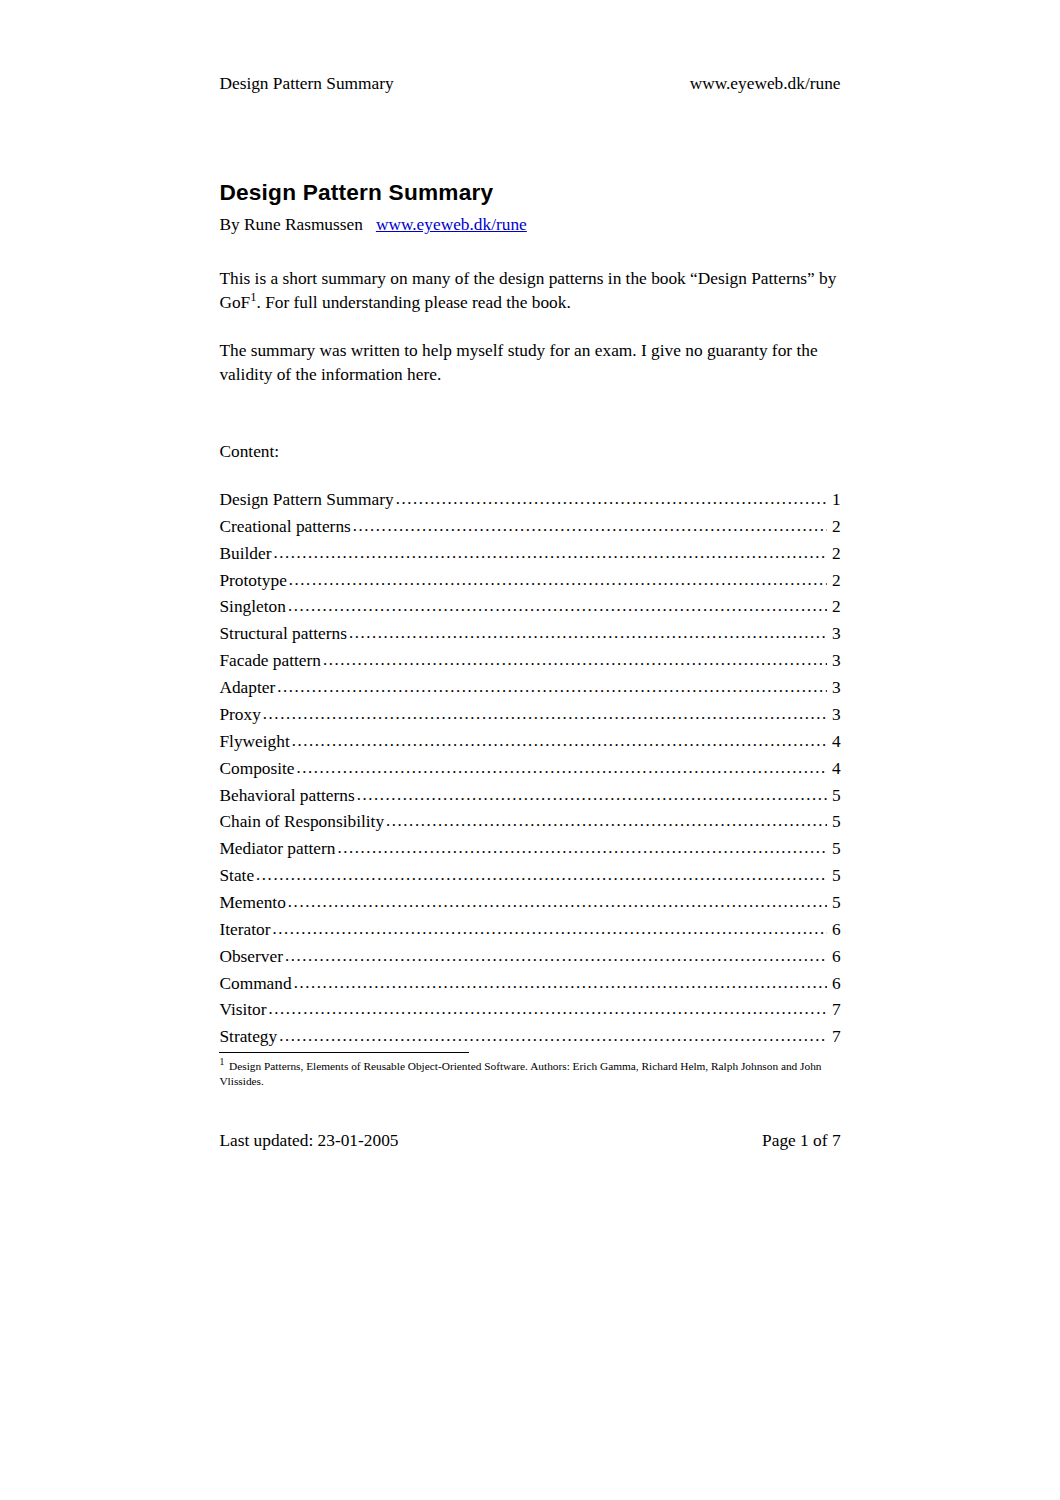Design Pattern Summary
www.eyeweb.dk/rune
Design Pattern Summary
By Rune Rasmussen www.eyeweb.dk/rune
This is a short summary on many of the design patterns in the book “Design Patterns” by GoF1. For full understanding please read the book.
The summary was written to help myself study for an exam. I give no guaranty for the validity of the information here.
Content:
Design Pattern Summary.......................................................................................................................... 1
Creational patterns............................................................................................................................. 2
Builder......................................................................................................................................... 2
Prototype..................................................................................................................................... 2
Singleton..................................................................................................................................... 2
Structural patterns.............................................................................................................................. 3
Facade pattern............................................................................................................................ 3
Adapter........................................................................................................................................ 3
Proxy........................................................................................................................................... 3
Flyweight................................................................................................................................... 4
Composite.................................................................................................................................. 4
Behavioral patterns............................................................................................................................ 5
Chain of Responsibility................................................................................................................. 5
Mediator pattern......................................................................................................................... 5
State............................................................................................................................................ 5
Memento.................................................................................................................................... 5
Iterator......................................................................................................................................... 6
Observer..................................................................................................................................... 6
Command.................................................................................................................................. 6
Visitor......................................................................................................................................... 7
Strategy....................................................................................................................................... 7
1 Design Patterns, Elements of Reusable Object-Oriented Software. Authors: Erich Gamma, Richard Helm, Ralph Johnson and John Vlissides.
Last updated: 23-01-2005
Page 1 of 7